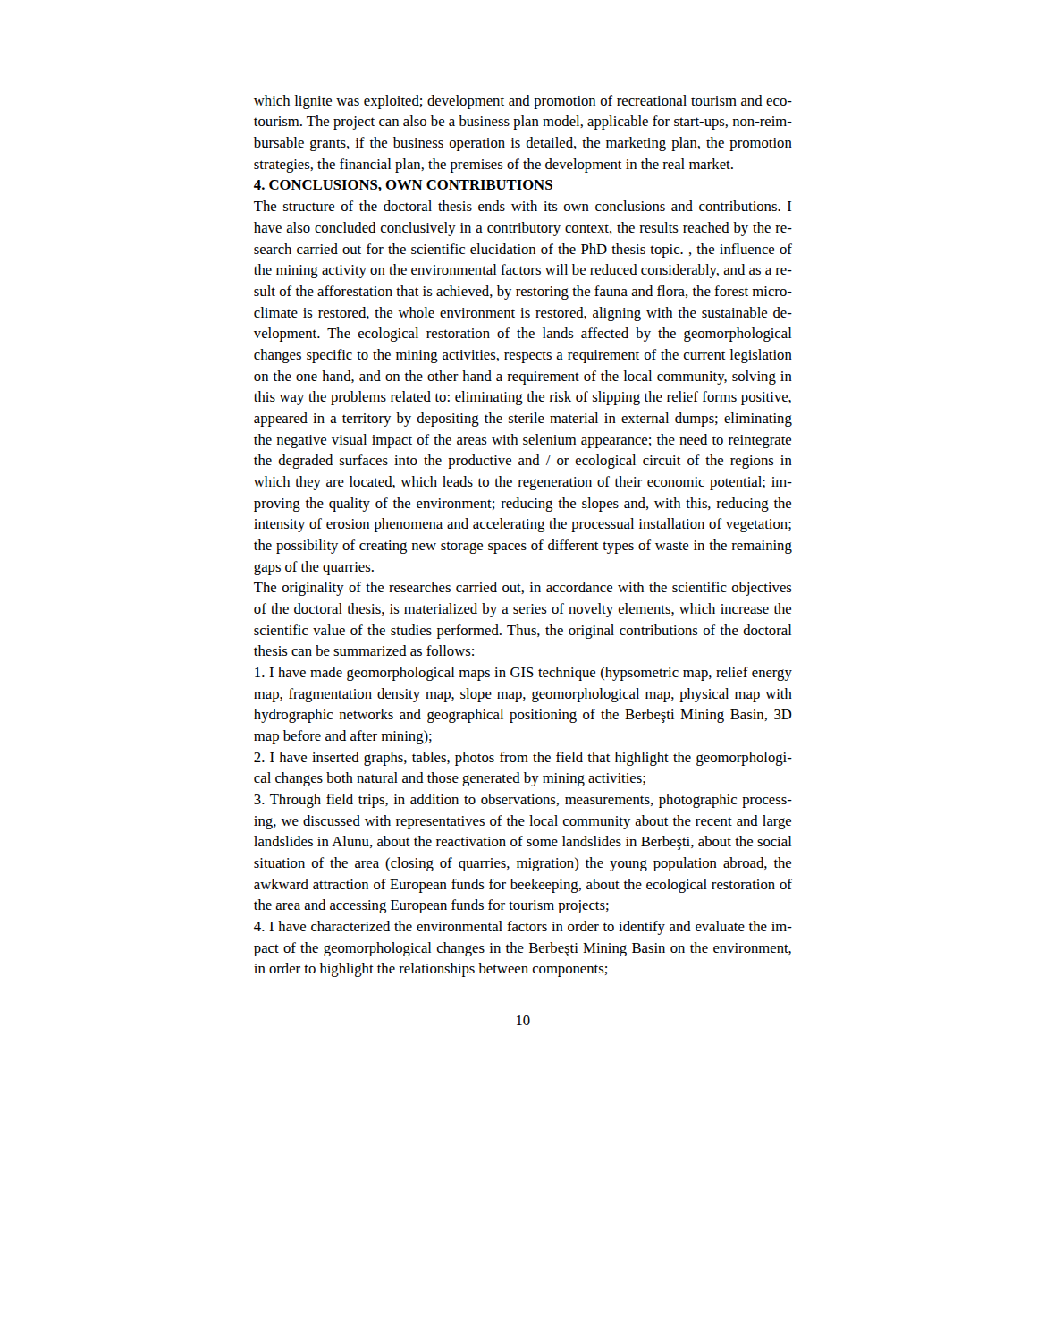which lignite was exploited; development and promotion of recreational tourism and ecotourism. The project can also be a business plan model, applicable for start-ups, non-reimbursable grants, if the business operation is detailed, the marketing plan, the promotion strategies, the financial plan, the premises of the development in the real market.
4. CONCLUSIONS, OWN CONTRIBUTIONS
The structure of the doctoral thesis ends with its own conclusions and contributions. I have also concluded conclusively in a contributory context, the results reached by the research carried out for the scientific elucidation of the PhD thesis topic. , the influence of the mining activity on the environmental factors will be reduced considerably, and as a result of the afforestation that is achieved, by restoring the fauna and flora, the forest microclimate is restored, the whole environment is restored, aligning with the sustainable development. The ecological restoration of the lands affected by the geomorphological changes specific to the mining activities, respects a requirement of the current legislation on the one hand, and on the other hand a requirement of the local community, solving in this way the problems related to: eliminating the risk of slipping the relief forms positive, appeared in a territory by depositing the sterile material in external dumps; eliminating the negative visual impact of the areas with selenium appearance; the need to reintegrate the degraded surfaces into the productive and / or ecological circuit of the regions in which they are located, which leads to the regeneration of their economic potential; improving the quality of the environment; reducing the slopes and, with this, reducing the intensity of erosion phenomena and accelerating the processual installation of vegetation; the possibility of creating new storage spaces of different types of waste in the remaining gaps of the quarries.
The originality of the researches carried out, in accordance with the scientific objectives of the doctoral thesis, is materialized by a series of novelty elements, which increase the scientific value of the studies performed. Thus, the original contributions of the doctoral thesis can be summarized as follows:
1. I have made geomorphological maps in GIS technique (hypsometric map, relief energy map, fragmentation density map, slope map, geomorphological map, physical map with hydrographic networks and geographical positioning of the Berbeşti Mining Basin, 3D map before and after mining);
2. I have inserted graphs, tables, photos from the field that highlight the geomorphological changes both natural and those generated by mining activities;
3. Through field trips, in addition to observations, measurements, photographic processing, we discussed with representatives of the local community about the recent and large landslides in Alunu, about the reactivation of some landslides in Berbeşti, about the social situation of the area (closing of quarries, migration) the young population abroad, the awkward attraction of European funds for beekeeping, about the ecological restoration of the area and accessing European funds for tourism projects;
4. I have characterized the environmental factors in order to identify and evaluate the impact of the geomorphological changes in the Berbeşti Mining Basin on the environment, in order to highlight the relationships between components;
10